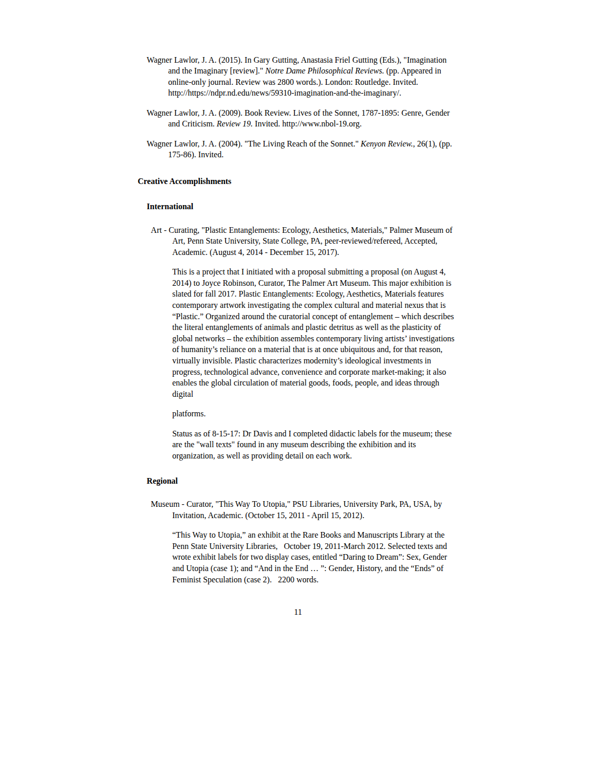Wagner Lawlor, J. A. (2015). In Gary Gutting, Anastasia Friel Gutting (Eds.), "Imagination and the Imaginary [review]." Notre Dame Philosophical Reviews. (pp. Appeared in online-only journal. Review was 2800 words.). London: Routledge. Invited. http://https://ndpr.nd.edu/news/59310-imagination-and-the-imaginary/.
Wagner Lawlor, J. A. (2009). Book Review. Lives of the Sonnet, 1787-1895: Genre, Gender and Criticism. Review 19. Invited. http://www.nbol-19.org.
Wagner Lawlor, J. A. (2004). "The Living Reach of the Sonnet." Kenyon Review., 26(1), (pp. 175-86). Invited.
Creative Accomplishments
International
Art - Curating, "Plastic Entanglements: Ecology, Aesthetics, Materials," Palmer Museum of Art, Penn State University, State College, PA, peer-reviewed/refereed, Accepted, Academic. (August 4, 2014 - December 15, 2017).
This is a project that I initiated with a proposal submitting a proposal (on August 4, 2014) to Joyce Robinson, Curator, The Palmer Art Museum. This major exhibition is slated for fall 2017. Plastic Entanglements: Ecology, Aesthetics, Materials features contemporary artwork investigating the complex cultural and material nexus that is “Plastic.” Organized around the curatorial concept of entanglement – which describes the literal entanglements of animals and plastic detritus as well as the plasticity of global networks – the exhibition assembles contemporary living artists’ investigations of humanity’s reliance on a material that is at once ubiquitous and, for that reason, virtually invisible. Plastic characterizes modernity’s ideological investments in progress, technological advance, convenience and corporate market-making; it also enables the global circulation of material goods, foods, people, and ideas through digital
platforms.
Status as of 8-15-17: Dr Davis and I completed didactic labels for the museum; these are the "wall texts" found in any museum describing the exhibition and its organization, as well as providing detail on each work.
Regional
Museum - Curator, "This Way To Utopia," PSU Libraries, University Park, PA, USA, by Invitation, Academic. (October 15, 2011 - April 15, 2012).
“This Way to Utopia,” an exhibit at the Rare Books and Manuscripts Library at the Penn State University Libraries, October 19, 2011-March 2012. Selected texts and wrote exhibit labels for two display cases, entitled “Daring to Dream”: Sex, Gender and Utopia (case 1); and “And in the End … ”: Gender, History, and the “Ends” of Feminist Speculation (case 2). 2200 words.
11